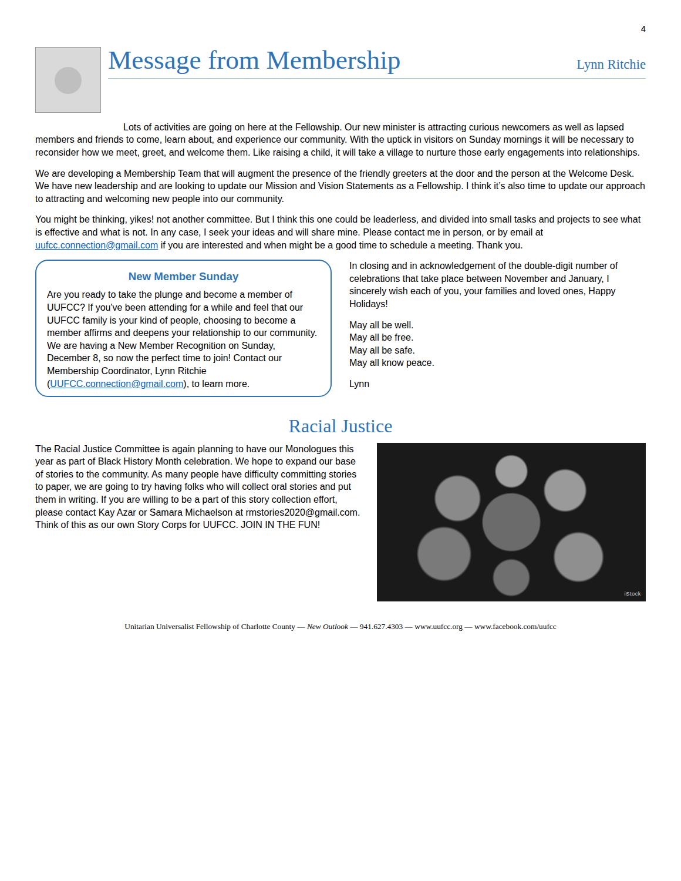4
Message from Membership
Lynn Ritchie
Lots of activities are going on here at the Fellowship. Our new minister is attracting curious newcomers as well as lapsed members and friends to come, learn about, and experience our community. With the uptick in visitors on Sunday mornings it will be necessary to reconsider how we meet, greet, and welcome them. Like raising a child, it will take a village to nurture those early engagements into relationships.
We are developing a Membership Team that will augment the presence of the friendly greeters at the door and the person at the Welcome Desk. We have new leadership and are looking to update our Mission and Vision Statements as a Fellowship. I think it’s also time to update our approach to attracting and welcoming new people into our community.
You might be thinking, yikes! not another committee. But I think this one could be leaderless, and divided into small tasks and projects to see what is effective and what is not. In any case, I seek your ideas and will share mine. Please contact me in person, or by email at uufcc.connection@gmail.com if you are interested and when might be a good time to schedule a meeting. Thank you.
New Member Sunday
Are you ready to take the plunge and become a member of UUFCC? If you've been attending for a while and feel that our UUFCC family is your kind of people, choosing to become a member affirms and deepens your relationship to our community. We are having a New Member Recognition on Sunday, December 8, so now the perfect time to join! Contact our Membership Coordinator, Lynn Ritchie (UUFCC.connection@gmail.com), to learn more.
In closing and in acknowledgement of the double-digit number of celebrations that take place between November and January, I sincerely wish each of you, your families and loved ones, Happy Holidays!
May all be well.
May all be free.
May all be safe.
May all know peace.
Lynn
Racial Justice
The Racial Justice Committee is again planning to have our Monologues this year as part of Black History Month celebration. We hope to expand our base of stories to the community. As many people have difficulty committing stories to paper, we are going to try having folks who will collect oral stories and put them in writing. If you are willing to be a part of this story collection effort, please contact Kay Azar or Samara Michaelson at rmstories2020@gmail.com. Think of this as our own Story Corps for UUFCC. JOIN IN THE FUN!
iStock
Unitarian Universalist Fellowship of Charlotte County — New Outlook — 941.627.4303 — www.uufcc.org — www.facebook.com/uufcc